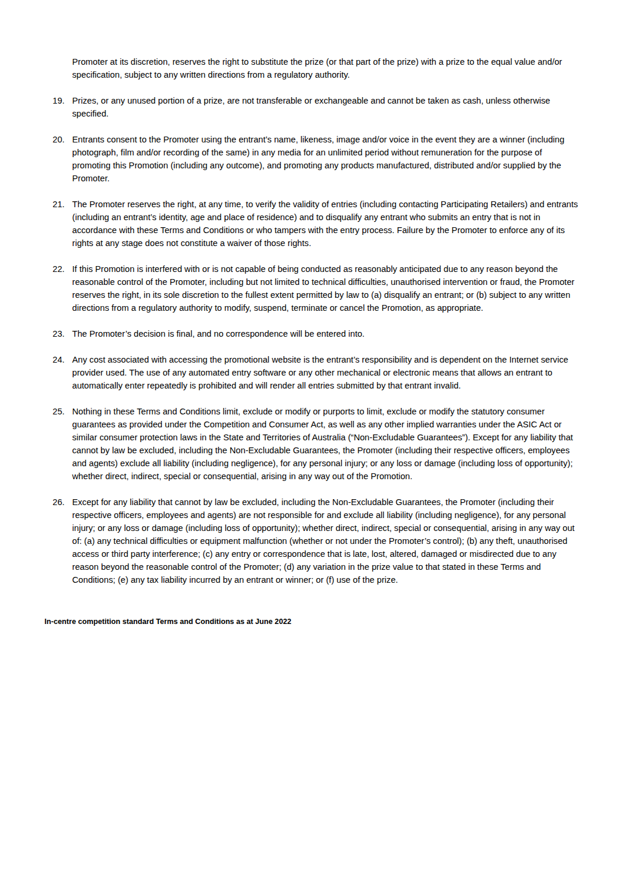Promoter at its discretion, reserves the right to substitute the prize (or that part of the prize) with a prize to the equal value and/or specification, subject to any written directions from a regulatory authority.
Prizes, or any unused portion of a prize, are not transferable or exchangeable and cannot be taken as cash, unless otherwise specified.
Entrants consent to the Promoter using the entrant’s name, likeness, image and/or voice in the event they are a winner (including photograph, film and/or recording of the same) in any media for an unlimited period without remuneration for the purpose of promoting this Promotion (including any outcome), and promoting any products manufactured, distributed and/or supplied by the Promoter.
The Promoter reserves the right, at any time, to verify the validity of entries (including contacting Participating Retailers) and entrants (including an entrant’s identity, age and place of residence) and to disqualify any entrant who submits an entry that is not in accordance with these Terms and Conditions or who tampers with the entry process. Failure by the Promoter to enforce any of its rights at any stage does not constitute a waiver of those rights.
If this Promotion is interfered with or is not capable of being conducted as reasonably anticipated due to any reason beyond the reasonable control of the Promoter, including but not limited to technical difficulties, unauthorised intervention or fraud, the Promoter reserves the right, in its sole discretion to the fullest extent permitted by law to (a) disqualify an entrant; or (b) subject to any written directions from a regulatory authority to modify, suspend, terminate or cancel the Promotion, as appropriate.
The Promoter’s decision is final, and no correspondence will be entered into.
Any cost associated with accessing the promotional website is the entrant’s responsibility and is dependent on the Internet service provider used. The use of any automated entry software or any other mechanical or electronic means that allows an entrant to automatically enter repeatedly is prohibited and will render all entries submitted by that entrant invalid.
Nothing in these Terms and Conditions limit, exclude or modify or purports to limit, exclude or modify the statutory consumer guarantees as provided under the Competition and Consumer Act, as well as any other implied warranties under the ASIC Act or similar consumer protection laws in the State and Territories of Australia (“Non-Excludable Guarantees”). Except for any liability that cannot by law be excluded, including the Non-Excludable Guarantees, the Promoter (including their respective officers, employees and agents) exclude all liability (including negligence), for any personal injury; or any loss or damage (including loss of opportunity); whether direct, indirect, special or consequential, arising in any way out of the Promotion.
Except for any liability that cannot by law be excluded, including the Non-Excludable Guarantees, the Promoter (including their respective officers, employees and agents) are not responsible for and exclude all liability (including negligence), for any personal injury; or any loss or damage (including loss of opportunity); whether direct, indirect, special or consequential, arising in any way out of: (a) any technical difficulties or equipment malfunction (whether or not under the Promoter’s control); (b) any theft, unauthorised access or third party interference; (c) any entry or correspondence that is late, lost, altered, damaged or misdirected due to any reason beyond the reasonable control of the Promoter; (d) any variation in the prize value to that stated in these Terms and Conditions; (e) any tax liability incurred by an entrant or winner; or (f) use of the prize.
In-centre competition standard Terms and Conditions as at June 2022